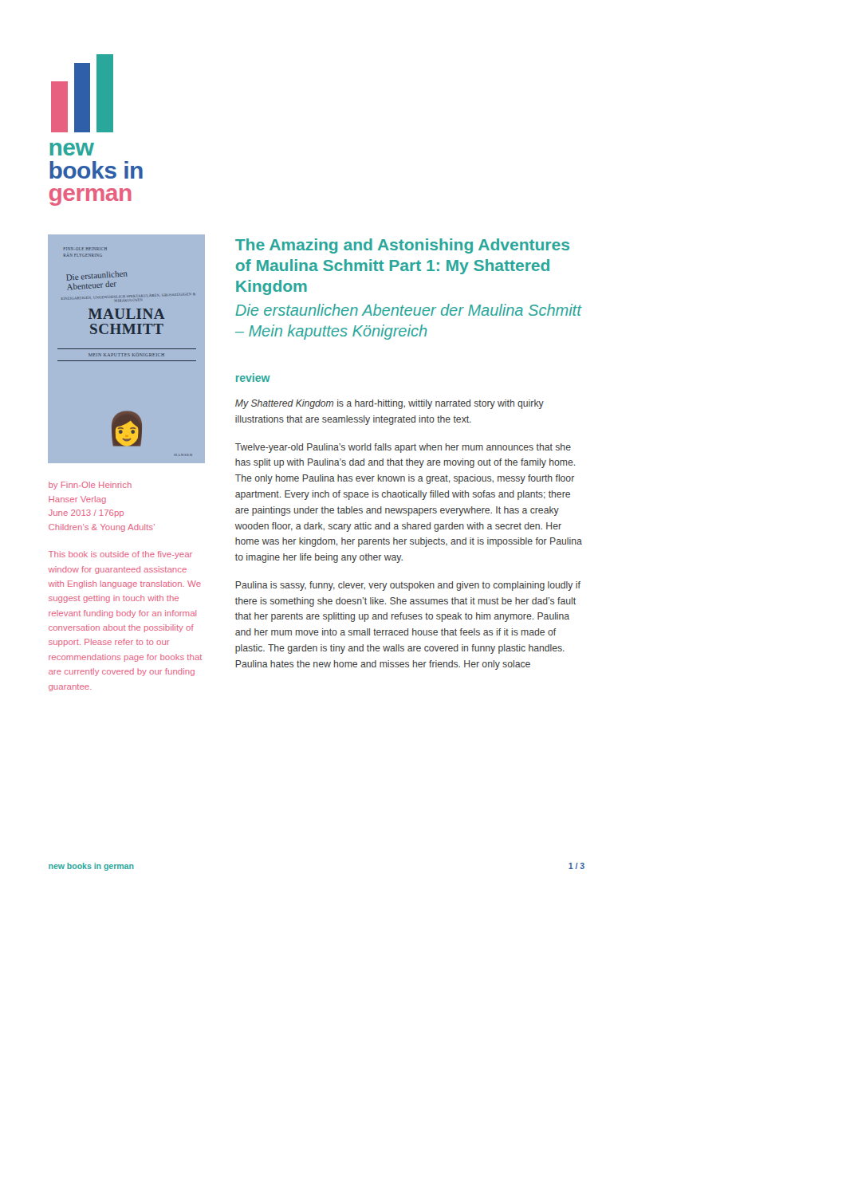new
books in
german
Finn-Ole Heinrich
Rán Flygenring
Die erstaunlichen
Abenteuer der
Einzigartigen, Ungewöhnlich Spektakulären, Großzügigen & Mirakulösen
MAULINA
SCHMITT
Mein kaputtes Königreich
👩
Hanser
by Finn-Ole Heinrich
Hanser Verlag
June 2013 / 176pp
Children’s & Young Adults’
This book is outside of the five-year window for guaranteed assistance with English language translation. We suggest getting in touch with the relevant funding body for an informal conversation about the possibility of support. Please refer to to our recommendations page for books that are currently covered by our funding guarantee.
The Amazing and Astonishing Adventures of Maulina Schmitt Part 1: My Shattered Kingdom
Die erstaunlichen Abenteuer der Maulina Schmitt – Mein kaputtes Königreich
review
My Shattered Kingdom is a hard-hitting, wittily narrated story with quirky illustrations that are seamlessly integrated into the text.
Twelve-year-old Paulina’s world falls apart when her mum announces that she has split up with Paulina’s dad and that they are moving out of the family home. The only home Paulina has ever known is a great, spacious, messy fourth floor apartment. Every inch of space is chaotically filled with sofas and plants; there are paintings under the tables and newspapers everywhere. It has a creaky wooden floor, a dark, scary attic and a shared garden with a secret den. Her home was her kingdom, her parents her subjects, and it is impossible for Paulina to imagine her life being any other way.
Paulina is sassy, funny, clever, very outspoken and given to complaining loudly if there is something she doesn’t like. She assumes that it must be her dad’s fault that her parents are splitting up and refuses to speak to him anymore. Paulina and her mum move into a small terraced house that feels as if it is made of plastic. The garden is tiny and the walls are covered in funny plastic handles. Paulina hates the new home and misses her friends. Her only solace
new books in german 1 / 3